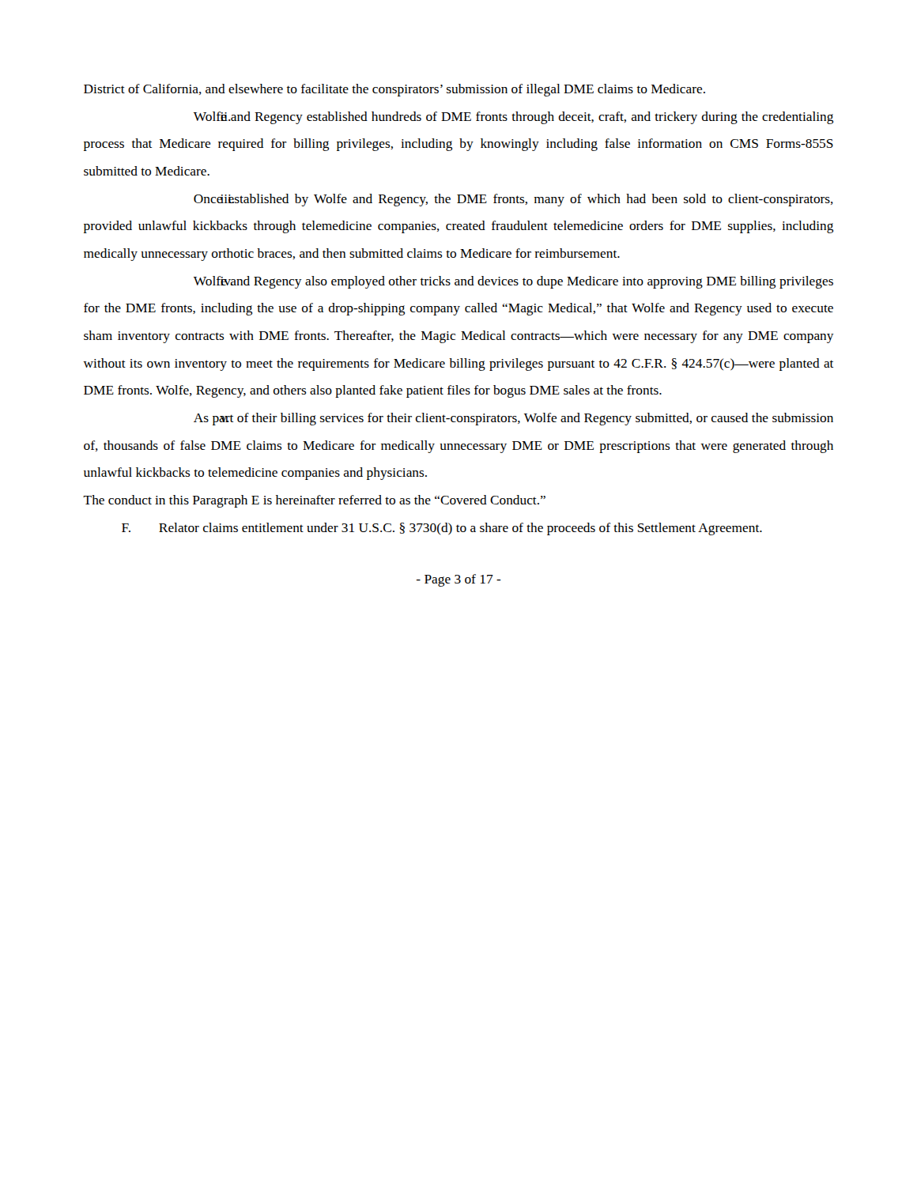District of California, and elsewhere to facilitate the conspirators’ submission of illegal DME claims to Medicare.
ii. Wolfe and Regency established hundreds of DME fronts through deceit, craft, and trickery during the credentialing process that Medicare required for billing privileges, including by knowingly including false information on CMS Forms-855S submitted to Medicare.
iii. Once established by Wolfe and Regency, the DME fronts, many of which had been sold to client-conspirators, provided unlawful kickbacks through telemedicine companies, created fraudulent telemedicine orders for DME supplies, including medically unnecessary orthotic braces, and then submitted claims to Medicare for reimbursement.
iv. Wolfe and Regency also employed other tricks and devices to dupe Medicare into approving DME billing privileges for the DME fronts, including the use of a drop-shipping company called “Magic Medical,” that Wolfe and Regency used to execute sham inventory contracts with DME fronts. Thereafter, the Magic Medical contracts—which were necessary for any DME company without its own inventory to meet the requirements for Medicare billing privileges pursuant to 42 C.F.R. § 424.57(c)—were planted at DME fronts. Wolfe, Regency, and others also planted fake patient files for bogus DME sales at the fronts.
v. As part of their billing services for their client-conspirators, Wolfe and Regency submitted, or caused the submission of, thousands of false DME claims to Medicare for medically unnecessary DME or DME prescriptions that were generated through unlawful kickbacks to telemedicine companies and physicians.
The conduct in this Paragraph E is hereinafter referred to as the “Covered Conduct.”
F. Relator claims entitlement under 31 U.S.C. § 3730(d) to a share of the proceeds of this Settlement Agreement.
- Page 3 of 17 -